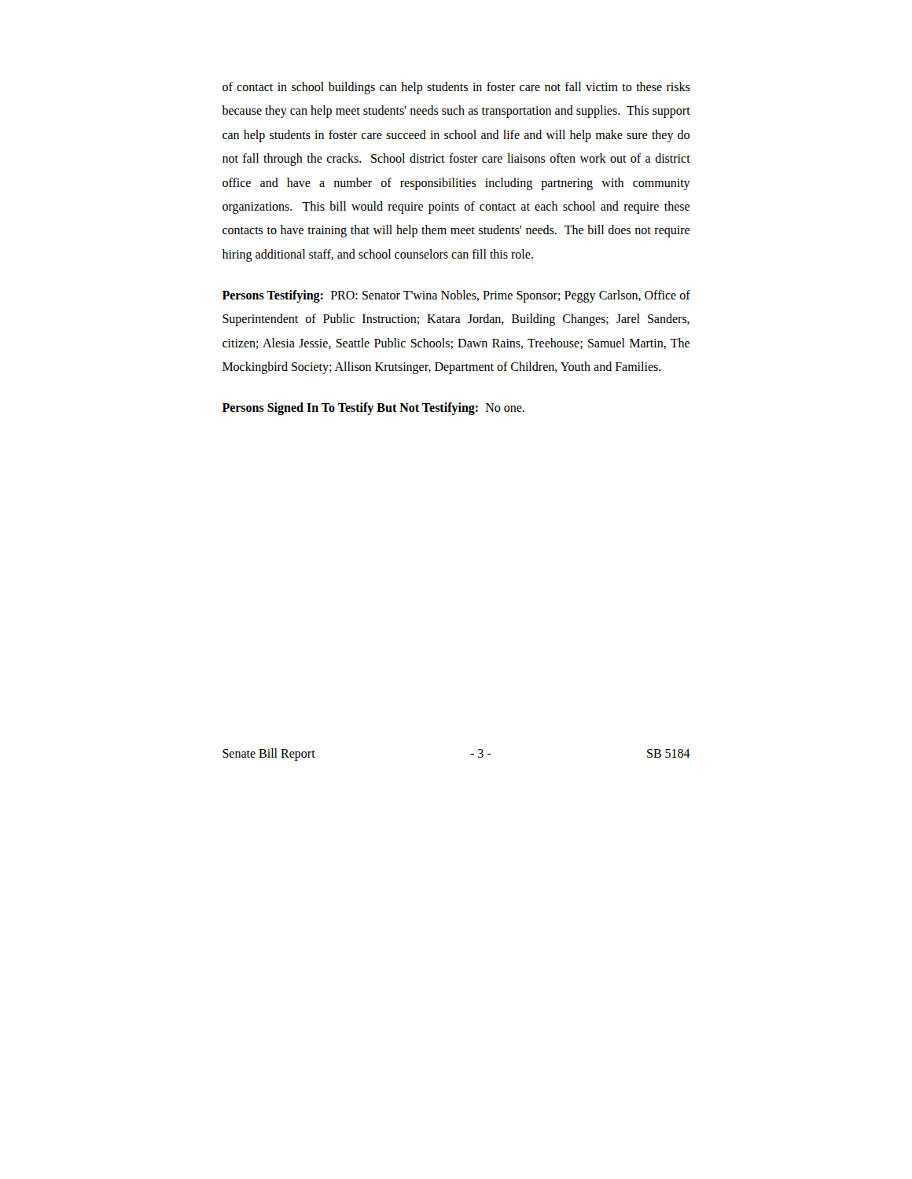of contact in school buildings can help students in foster care not fall victim to these risks because they can help meet students' needs such as transportation and supplies. This support can help students in foster care succeed in school and life and will help make sure they do not fall through the cracks. School district foster care liaisons often work out of a district office and have a number of responsibilities including partnering with community organizations. This bill would require points of contact at each school and require these contacts to have training that will help them meet students' needs. The bill does not require hiring additional staff, and school counselors can fill this role.
Persons Testifying: PRO: Senator T'wina Nobles, Prime Sponsor; Peggy Carlson, Office of Superintendent of Public Instruction; Katara Jordan, Building Changes; Jarel Sanders, citizen; Alesia Jessie, Seattle Public Schools; Dawn Rains, Treehouse; Samuel Martin, The Mockingbird Society; Allison Krutsinger, Department of Children, Youth and Families.
Persons Signed In To Testify But Not Testifying: No one.
Senate Bill Report
- 3 -
SB 5184